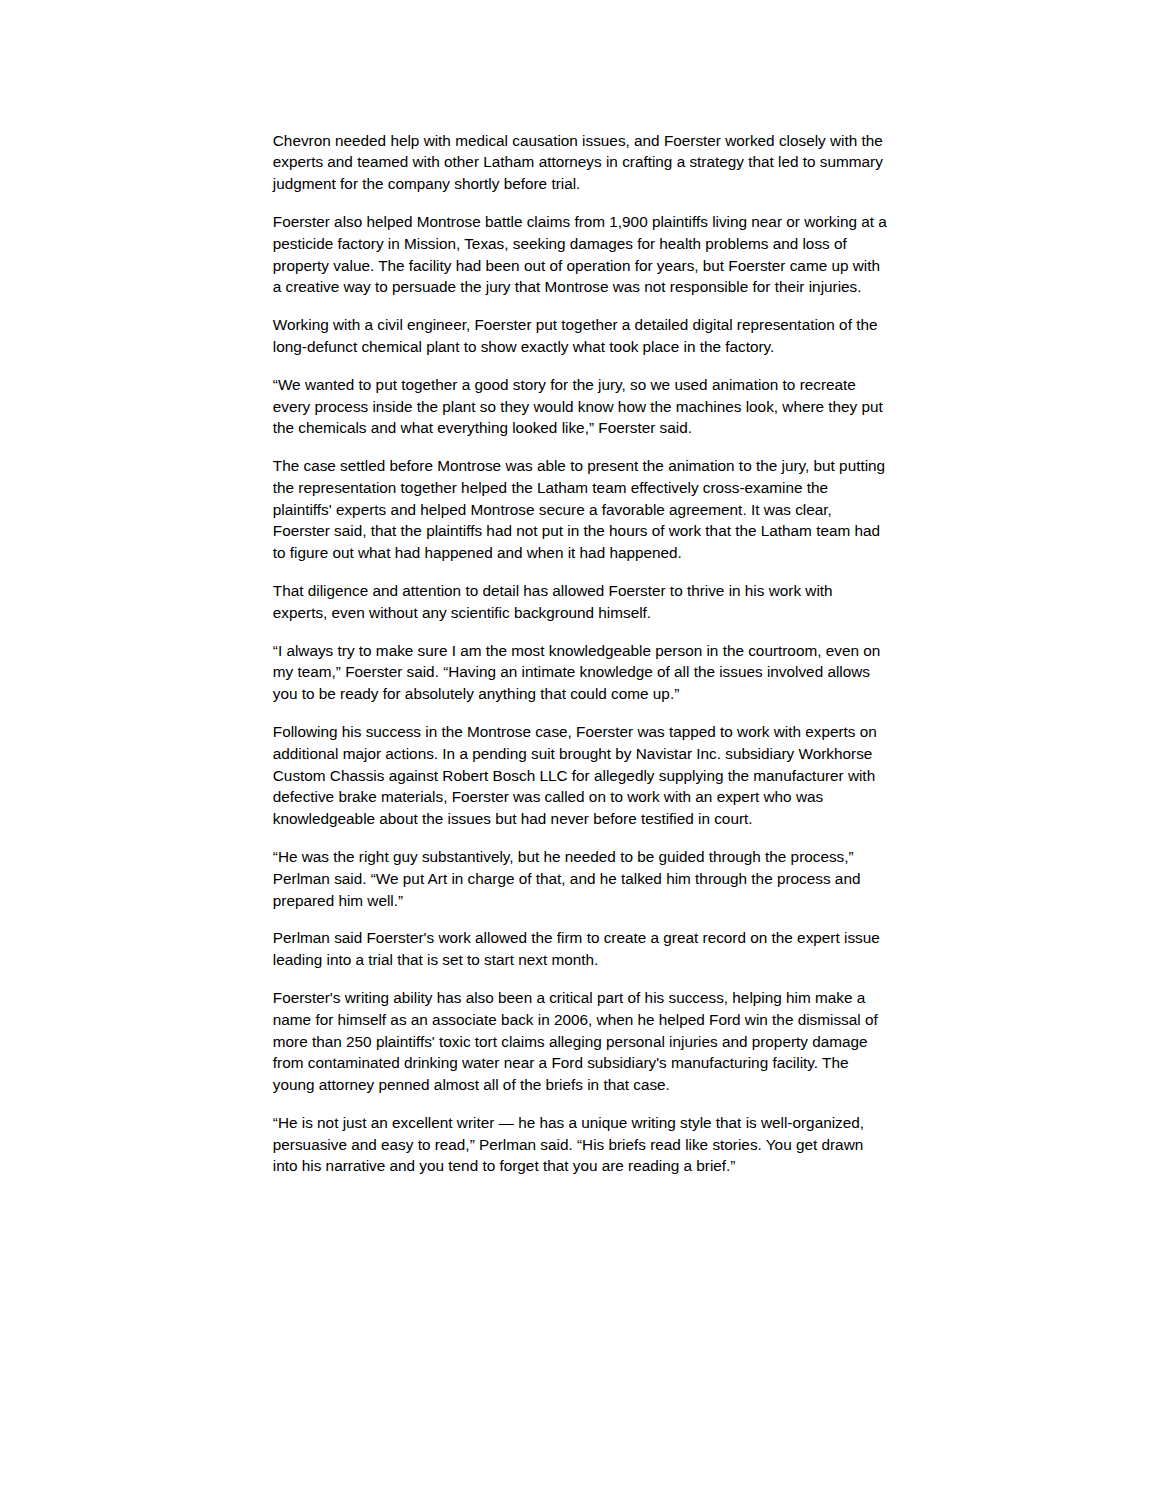Chevron needed help with medical causation issues, and Foerster worked closely with the experts and teamed with other Latham attorneys in crafting a strategy that led to summary judgment for the company shortly before trial.
Foerster also helped Montrose battle claims from 1,900 plaintiffs living near or working at a pesticide factory in Mission, Texas, seeking damages for health problems and loss of property value. The facility had been out of operation for years, but Foerster came up with a creative way to persuade the jury that Montrose was not responsible for their injuries.
Working with a civil engineer, Foerster put together a detailed digital representation of the long-defunct chemical plant to show exactly what took place in the factory.
“We wanted to put together a good story for the jury, so we used animation to recreate every process inside the plant so they would know how the machines look, where they put the chemicals and what everything looked like,” Foerster said.
The case settled before Montrose was able to present the animation to the jury, but putting the representation together helped the Latham team effectively cross-examine the plaintiffs' experts and helped Montrose secure a favorable agreement. It was clear, Foerster said, that the plaintiffs had not put in the hours of work that the Latham team had to figure out what had happened and when it had happened.
That diligence and attention to detail has allowed Foerster to thrive in his work with experts, even without any scientific background himself.
“I always try to make sure I am the most knowledgeable person in the courtroom, even on my team,” Foerster said. “Having an intimate knowledge of all the issues involved allows you to be ready for absolutely anything that could come up.”
Following his success in the Montrose case, Foerster was tapped to work with experts on additional major actions. In a pending suit brought by Navistar Inc. subsidiary Workhorse Custom Chassis against Robert Bosch LLC for allegedly supplying the manufacturer with defective brake materials, Foerster was called on to work with an expert who was knowledgeable about the issues but had never before testified in court.
“He was the right guy substantively, but he needed to be guided through the process,” Perlman said. “We put Art in charge of that, and he talked him through the process and prepared him well.”
Perlman said Foerster's work allowed the firm to create a great record on the expert issue leading into a trial that is set to start next month.
Foerster's writing ability has also been a critical part of his success, helping him make a name for himself as an associate back in 2006, when he helped Ford win the dismissal of more than 250 plaintiffs' toxic tort claims alleging personal injuries and property damage from contaminated drinking water near a Ford subsidiary's manufacturing facility. The young attorney penned almost all of the briefs in that case.
“He is not just an excellent writer — he has a unique writing style that is well-organized, persuasive and easy to read,” Perlman said. “His briefs read like stories. You get drawn into his narrative and you tend to forget that you are reading a brief.”